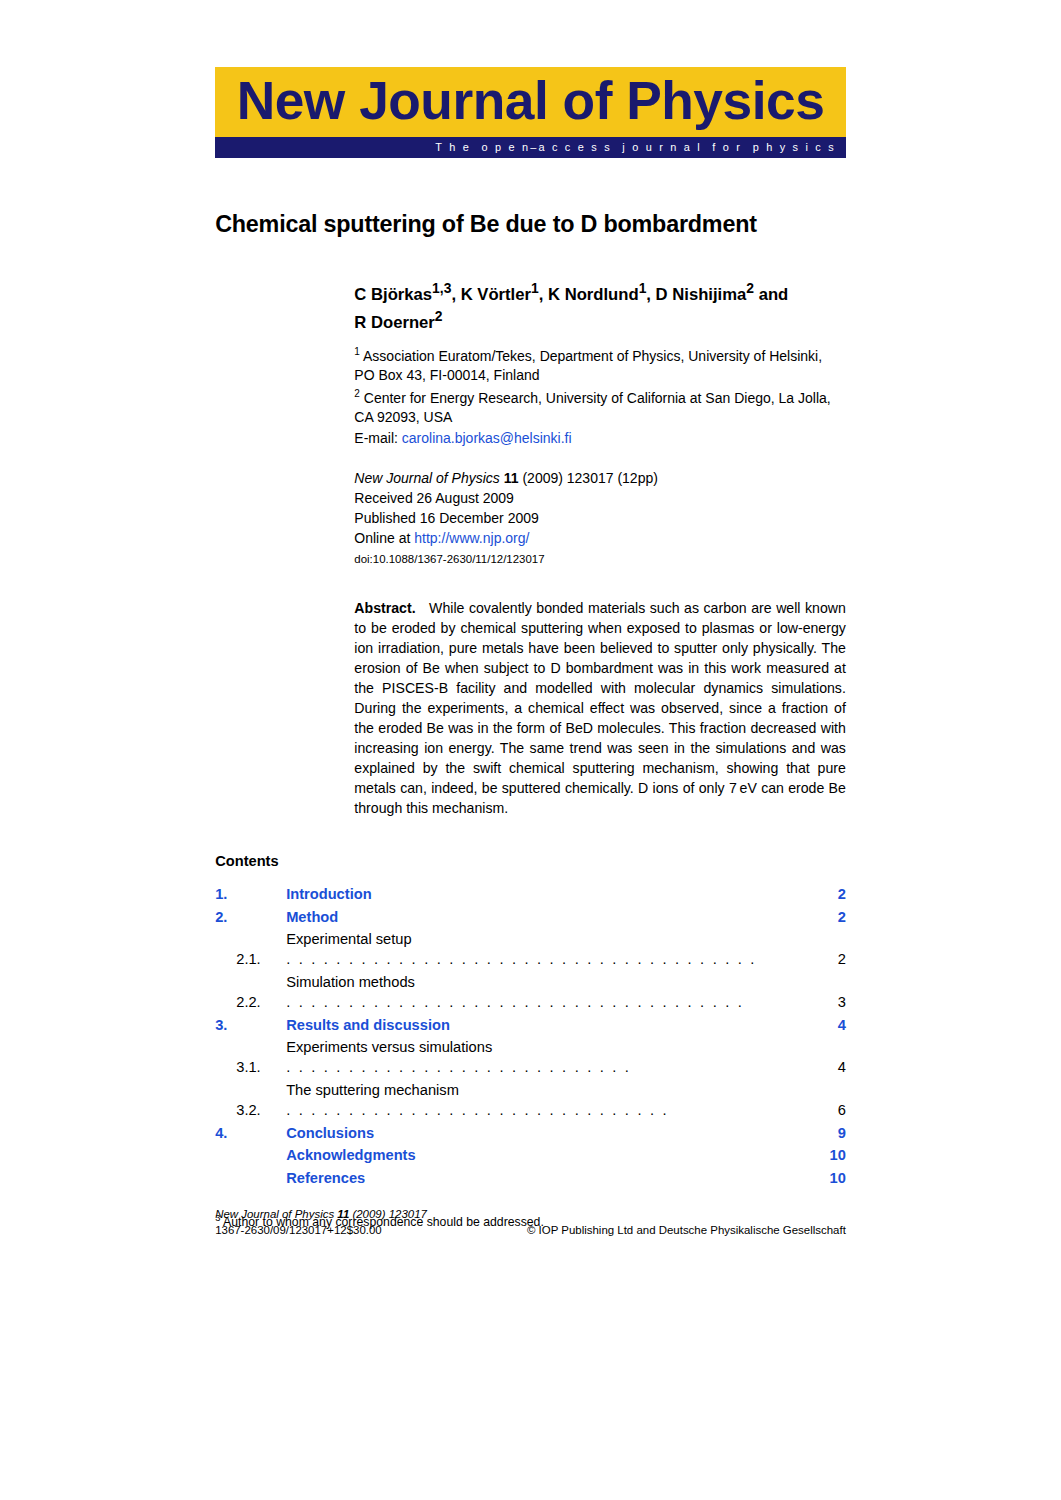New Journal of Physics
T h e o p e n–a c c e s s j o u r n a l f o r p h y s i c s
Chemical sputtering of Be due to D bombardment
C Björkas1,3, K Vörtler1, K Nordlund1, D Nishijima2 and
R Doerner2
1 Association Euratom/Tekes, Department of Physics, University of Helsinki,
PO Box 43, FI-00014, Finland
2 Center for Energy Research, University of California at San Diego, La Jolla,
CA 92093, USA
E-mail: carolina.bjorkas@helsinki.fi
New Journal of Physics 11 (2009) 123017 (12pp)
Received 26 August 2009
Published 16 December 2009
Online at http://www.njp.org/
doi:10.1088/1367-2630/11/12/123017
Abstract. While covalently bonded materials such as carbon are well known to be eroded by chemical sputtering when exposed to plasmas or low-energy ion irradiation, pure metals have been believed to sputter only physically. The erosion of Be when subject to D bombardment was in this work measured at the PISCES-B facility and modelled with molecular dynamics simulations. During the experiments, a chemical effect was observed, since a fraction of the eroded Be was in the form of BeD molecules. This fraction decreased with increasing ion energy. The same trend was seen in the simulations and was explained by the swift chemical sputtering mechanism, showing that pure metals can, indeed, be sputtered chemically. D ions of only 7 eV can erode Be through this mechanism.
Contents
| 1. | Introduction | 2 |
| 2. | Method | 2 |
| 2.1. | Experimental setup . . . . . . . . . . . . . . . . . . . . . . . . . . . . . . . . . . . . . . | 2 |
| 2.2. | Simulation methods . . . . . . . . . . . . . . . . . . . . . . . . . . . . . . . . . . . . . | 3 |
| 3. | Results and discussion | 4 |
| 3.1. | Experiments versus simulations . . . . . . . . . . . . . . . . . . . . . . . . . . . . | 4 |
| 3.2. | The sputtering mechanism . . . . . . . . . . . . . . . . . . . . . . . . . . . . . . . | 6 |
| 4. | Conclusions | 9 |
| | Acknowledgments | 10 |
| | References | 10 |
3 Author to whom any correspondence should be addressed.
New Journal of Physics 11 (2009) 123017
1367-2630/09/123017+12$30.00 © IOP Publishing Ltd and Deutsche Physikalische Gesellschaft